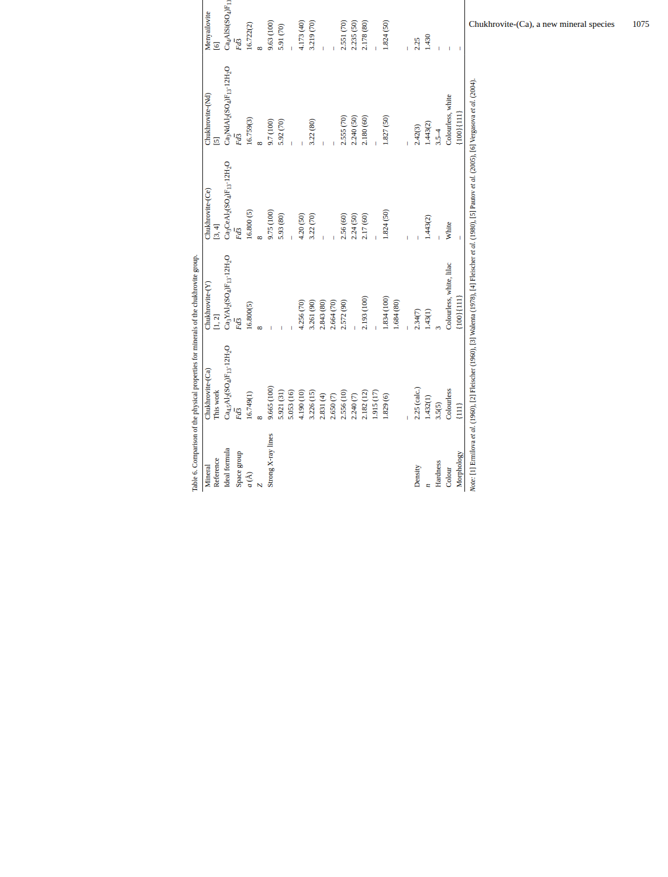Chukhrovite-(Ca), a new mineral species 1075
Table 6. Comparison of the physical properties for minerals of the chukhrovite group.
| Mineral Reference | Chukhrovite-(Ca) This work | Chukhrovite-(Y) [1, 2] | Chukhrovite-(Ce) [3, 4] | Chukhrovite-(Nd) [5] | Menyailovite [6] |
| --- | --- | --- | --- | --- | --- |
| Ideal formula | Ca 4.5 Al 2 (SO 4 )F 13 ·12H 2 O | Ca 3 YAl 2 (SO 4 )F 13 ·12H 2 O | Ca 3 CeAl 2 (SO 4 )F 13 ·12H 2 O | Ca 3 NdAl 2 (SO 4 )F 13 ·12H 2 O | Ca 4 AlSi(SO 4 )F 13 ·12H 2 O |
| Space group | Fd 3 | Fd 3 | Fd 3 | Fd 3 | Fd 3 |
| a (Å) | 16.749(1) | 16.800(5) | 16.800 (5) | 16.759(3) | 16.722(2) |
| Z | 8 | 8 | 8 | 8 | 8 |
| Strong X-ray lines | 9.665 (100) | – | 9.75 (100) | 9.7 (100) | 9.63 (100) |
| | 5.921 (31) | – | 5.93 (80) | 5.92 (70) | 5.91 (70) |
| | 5.053 (16) | – | – | – | – |
| | 4.190 (10) | 4.256 (70) | 4.20 (50) | – | 4.173 (40) |
| | 3.226 (15) | 3.261 (90) | 3.22 (70) | 3.22 (80) | 3.219 (70) |
| | 2.831 (4) | 2.843 (80) | – | – | – |
| | 2.650 (7) | 2.664 (70) | – | – | – |
| | 2.556 (10) | 2.572 (90) | 2.56 (60) | 2.555 (70) | 2.551 (70) |
| | 2.240 (7) | – | 2.24 (50) | 2.240 (50) | 2.235 (50) |
| | 2.182 (12) | 2.193 (100) | 2.17 (60) | 2.180 (60) | 2.178 (80) |
| | 1.915 (17) | – | – | – | – |
| | 1.829 (6) | 1.834 (100) | 1.824 (50) | 1.827 (50) | 1.824 (50) |
| | | 1.684 (80) | | | |
| | – | – | – | – | – |
| Density | 2.25 (calc.) | 2.34(7) | – | 2.42(3) | 2.25 |
| n | 1.432(1) | 1.43(1) | 1.443(2) | 1.443(2) | 1.430 |
| Hardness | 3.5(5) | 3 | – | 3.5–4 | – |
| Colour | Colourless | Colourless, white, lilac | White | Colourless, white | – |
| Morphology | {111} | {100}{111} | – | {100}{111} | – |
Note: [1] Ermilova et al. (1960), [2] Fleischer (1960), [3] Walenta (1978), [4] Fleischer et al. (1980), [5] Pautov et al. (2005), [6] Vergasova et al. (2004).